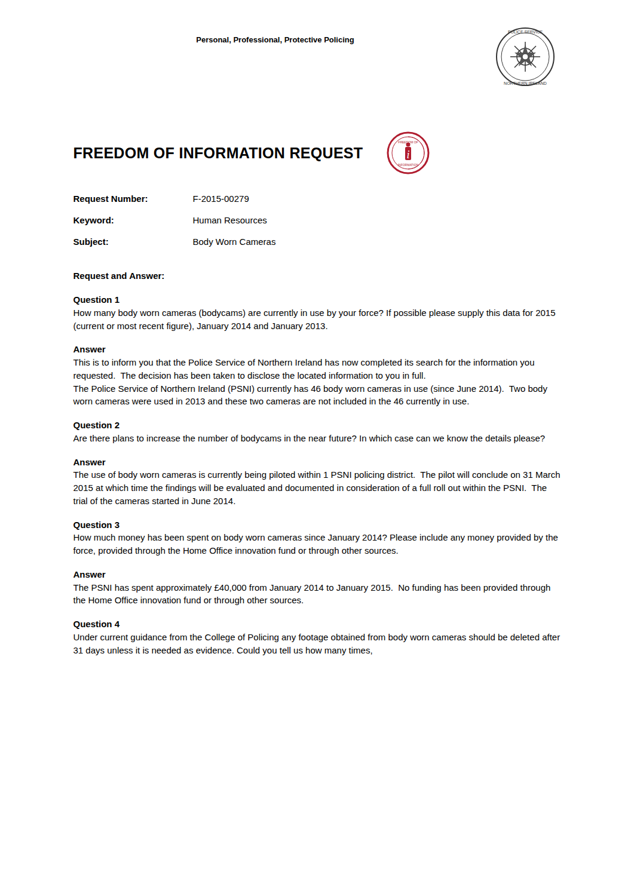Personal, Professional, Protective Policing
POLICE SERVICE NORTHERN IRELAND
FREEDOM OF INFORMATION REQUEST
FREEDOM OF INFORMATION i
| Request Number: | F-2015-00279 |
| Keyword: | Human Resources |
| Subject: | Body Worn Cameras |
Request and Answer:
Question 1
How many body worn cameras (bodycams) are currently in use by your force? If possible please supply this data for 2015 (current or most recent figure), January 2014 and January 2013.
Answer
This is to inform you that the Police Service of Northern Ireland has now completed its search for the information you requested. The decision has been taken to disclose the located information to you in full.
The Police Service of Northern Ireland (PSNI) currently has 46 body worn cameras in use (since June 2014). Two body worn cameras were used in 2013 and these two cameras are not included in the 46 currently in use.
Question 2
Are there plans to increase the number of bodycams in the near future? In which case can we know the details please?
Answer
The use of body worn cameras is currently being piloted within 1 PSNI policing district. The pilot will conclude on 31 March 2015 at which time the findings will be evaluated and documented in consideration of a full roll out within the PSNI. The trial of the cameras started in June 2014.
Question 3
How much money has been spent on body worn cameras since January 2014? Please include any money provided by the force, provided through the Home Office innovation fund or through other sources.
Answer
The PSNI has spent approximately £40,000 from January 2014 to January 2015. No funding has been provided through the Home Office innovation fund or through other sources.
Question 4
Under current guidance from the College of Policing any footage obtained from body worn cameras should be deleted after 31 days unless it is needed as evidence. Could you tell us how many times,